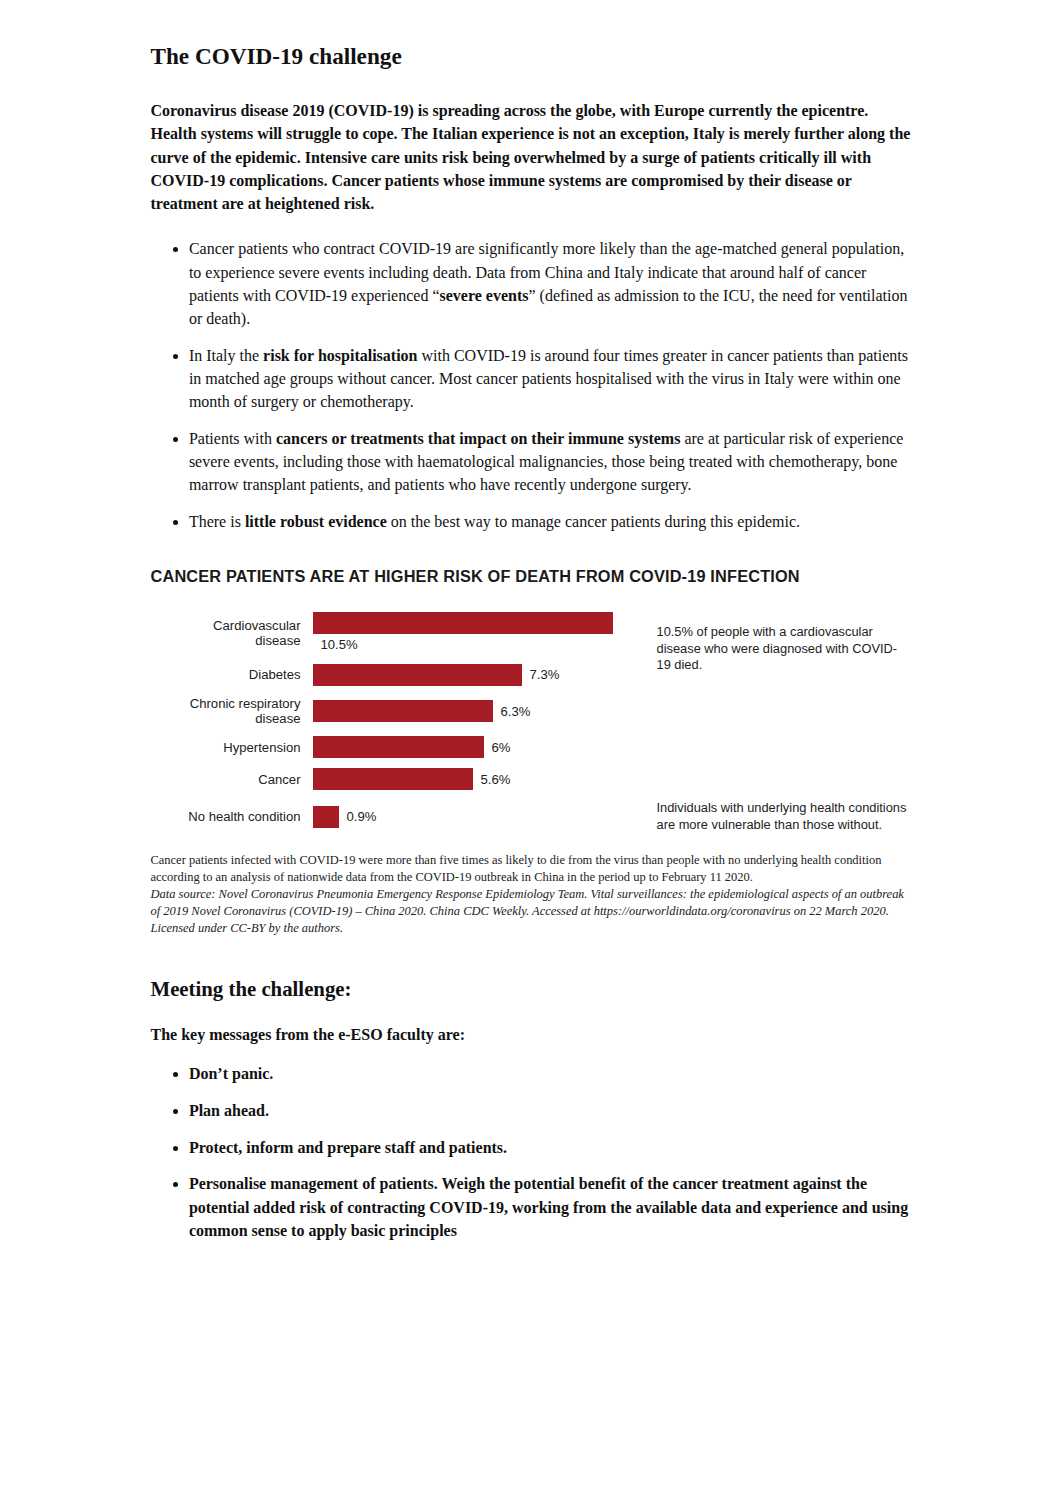The COVID-19 challenge
Coronavirus disease 2019 (COVID-19) is spreading across the globe, with Europe currently the epicentre. Health systems will struggle to cope. The Italian experience is not an exception, Italy is merely further along the curve of the epidemic. Intensive care units risk being overwhelmed by a surge of patients critically ill with COVID-19 complications. Cancer patients whose immune systems are compromised by their disease or treatment are at heightened risk.
Cancer patients who contract COVID-19 are significantly more likely than the age-matched general population, to experience severe events including death. Data from China and Italy indicate that around half of cancer patients with COVID-19 experienced “severe events” (defined as admission to the ICU, the need for ventilation or death).
In Italy the risk for hospitalisation with COVID-19 is around four times greater in cancer patients than patients in matched age groups without cancer. Most cancer patients hospitalised with the virus in Italy were within one month of surgery or chemotherapy.
Patients with cancers or treatments that impact on their immune systems are at particular risk of experience severe events, including those with haematological malignancies, those being treated with chemotherapy, bone marrow transplant patients, and patients who have recently undergone surgery.
There is little robust evidence on the best way to manage cancer patients during this epidemic.
CANCER PATIENTS ARE AT HIGHER RISK OF DEATH FROM COVID-19 INFECTION
| Cardiovascular disease | 10.5% | 10.5% of people with a cardiovascular disease who were diagnosed with COVID-19 died. |
| Diabetes | 7.3% |
| Chronic respiratory disease | 6.3% | |
| Hypertension | 6% | |
| Cancer | 5.6% | |
| No health condition | 0.9% | Individuals with underlying health conditions are more vulnerable than those without. |
Cancer patients infected with COVID-19 were more than five times as likely to die from the virus than people with no underlying health condition according to an analysis of nationwide data from the COVID-19 outbreak in China in the period up to February 11 2020.
Data source: Novel Coronavirus Pneumonia Emergency Response Epidemiology Team. Vital surveillances: the epidemiological aspects of an outbreak of 2019 Novel Coronavirus (COVID-19) – China 2020. China CDC Weekly. Accessed at https://ourworldindata.org/coronavirus on 22 March 2020. Licensed under CC-BY by the authors.
Meeting the challenge:
The key messages from the e-ESO faculty are:
Don’t panic.
Plan ahead.
Protect, inform and prepare staff and patients.
Personalise management of patients. Weigh the potential benefit of the cancer treatment against the potential added risk of contracting COVID-19, working from the available data and experience and using common sense to apply basic principles